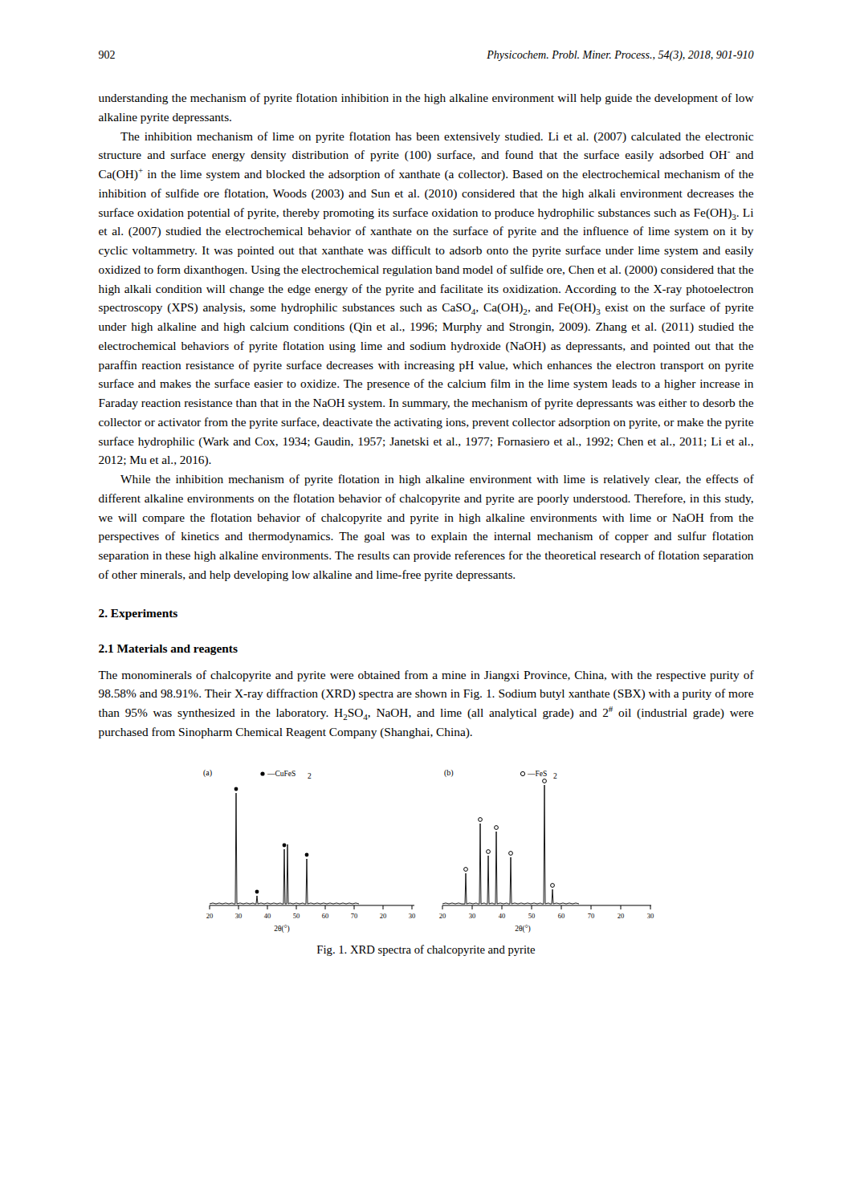902 Physicochem. Probl. Miner. Process., 54(3), 2018, 901-910
understanding the mechanism of pyrite flotation inhibition in the high alkaline environment will help guide the development of low alkaline pyrite depressants.
The inhibition mechanism of lime on pyrite flotation has been extensively studied. Li et al. (2007) calculated the electronic structure and surface energy density distribution of pyrite (100) surface, and found that the surface easily adsorbed OH- and Ca(OH)+ in the lime system and blocked the adsorption of xanthate (a collector). Based on the electrochemical mechanism of the inhibition of sulfide ore flotation, Woods (2003) and Sun et al. (2010) considered that the high alkali environment decreases the surface oxidation potential of pyrite, thereby promoting its surface oxidation to produce hydrophilic substances such as Fe(OH)3. Li et al. (2007) studied the electrochemical behavior of xanthate on the surface of pyrite and the influence of lime system on it by cyclic voltammetry. It was pointed out that xanthate was difficult to adsorb onto the pyrite surface under lime system and easily oxidized to form dixanthogen. Using the electrochemical regulation band model of sulfide ore, Chen et al. (2000) considered that the high alkali condition will change the edge energy of the pyrite and facilitate its oxidization. According to the X-ray photoelectron spectroscopy (XPS) analysis, some hydrophilic substances such as CaSO4, Ca(OH)2, and Fe(OH)3 exist on the surface of pyrite under high alkaline and high calcium conditions (Qin et al., 1996; Murphy and Strongin, 2009). Zhang et al. (2011) studied the electrochemical behaviors of pyrite flotation using lime and sodium hydroxide (NaOH) as depressants, and pointed out that the paraffin reaction resistance of pyrite surface decreases with increasing pH value, which enhances the electron transport on pyrite surface and makes the surface easier to oxidize. The presence of the calcium film in the lime system leads to a higher increase in Faraday reaction resistance than that in the NaOH system. In summary, the mechanism of pyrite depressants was either to desorb the collector or activator from the pyrite surface, deactivate the activating ions, prevent collector adsorption on pyrite, or make the pyrite surface hydrophilic (Wark and Cox, 1934; Gaudin, 1957; Janetski et al., 1977; Fornasiero et al., 1992; Chen et al., 2011; Li et al., 2012; Mu et al., 2016).
While the inhibition mechanism of pyrite flotation in high alkaline environment with lime is relatively clear, the effects of different alkaline environments on the flotation behavior of chalcopyrite and pyrite are poorly understood. Therefore, in this study, we will compare the flotation behavior of chalcopyrite and pyrite in high alkaline environments with lime or NaOH from the perspectives of kinetics and thermodynamics. The goal was to explain the internal mechanism of copper and sulfur flotation separation in these high alkaline environments. The results can provide references for the theoretical research of flotation separation of other minerals, and help developing low alkaline and lime-free pyrite depressants.
2. Experiments
2.1 Materials and reagents
The monominerals of chalcopyrite and pyrite were obtained from a mine in Jiangxi Province, China, with the respective purity of 98.58% and 98.91%. Their X-ray diffraction (XRD) spectra are shown in Fig. 1. Sodium butyl xanthate (SBX) with a purity of more than 95% was synthesized in the laboratory. H2SO4, NaOH, and lime (all analytical grade) and 2# oil (industrial grade) were purchased from Sinopharm Chemical Reagent Company (Shanghai, China).
(a) —CuFeS 2 20 30 40 50 60 70 20 30 2θ(°) (b) —FeS 2 20 30 40 50 60 70 20 30 2θ(°)
Fig. 1. XRD spectra of chalcopyrite and pyrite